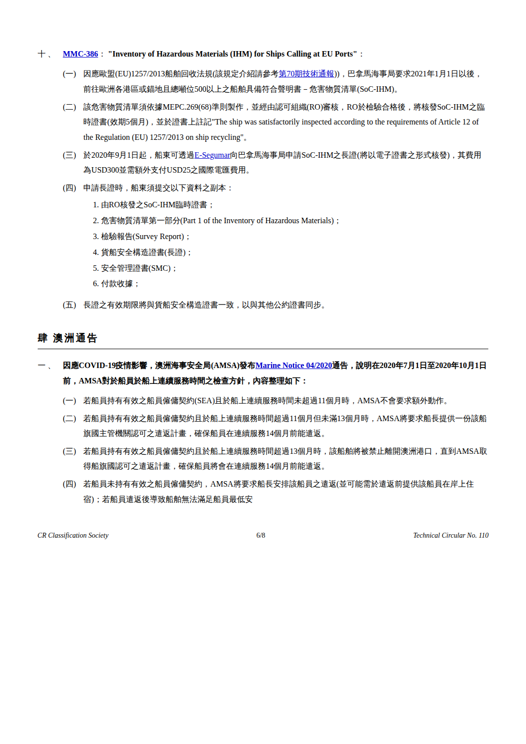十、
MMC-386： "Inventory of Hazardous Materials (IHM) for Ships Calling at EU Ports"：
(一)
因應歐盟(EU)1257/2013船舶回收法規(該規定介紹請參考第70期技術通報))，巴拿馬海事局要求2021年1月1日以後，前往歐洲各港區或錨地且總噸位500以上之船舶具備符合聲明書－危害物質清單(SoC-IHM)。
(二)
該危害物質清單須依據MEPC.269(68)準則製作，並經由認可組織(RO)審核，RO於檢驗合格後，將核發SoC-IHM之臨時證書(效期5個月)，並於證書上註記"The ship was satisfactorily inspected according to the requirements of Article 12 of the Regulation (EU) 1257/2013 on ship recycling"。
(三)
於2020年9月1日起，船東可透過E-Segumar向巴拿馬海事局申請SoC-IHM之長證(將以電子證書之形式核發)，其費用為USD300並需額外支付USD25之國際電匯費用。
(四)
申請長證時，船東須提交以下資料之副本：
由RO核發之SoC-IHM臨時證書；
危害物質清單第一部分(Part 1 of the Inventory of Hazardous Materials)；
檢驗報告(Survey Report)；
貨船安全構造證書(長證)；
安全管理證書(SMC)；
付款收據；
(五)
長證之有效期限將與貨船安全構造證書一致，以與其他公約證書同步。
肆 澳洲通告
一、
因應COVID-19疫情影響，澳洲海事安全局(AMSA)發布Marine Notice 04/2020通告，說明在2020年7月1日至2020年10月1日前，AMSA對於船員於船上連續服務時間之檢查方針，內容整理如下：
(一)
若船員持有有效之船員僱傭契約(SEA)且於船上連續服務時間未超過11個月時，AMSA不會要求額外動作。
(二)
若船員持有有效之船員僱傭契約且於船上連續服務時間超過11個月但未滿13個月時，AMSA將要求船長提供一份該船旗國主管機關認可之遣返計畫，確保船員在連續服務14個月前能遣返。
(三)
若船員持有有效之船員僱傭契約且於船上連續服務時間超過13個月時，該船舶將被禁止離開澳洲港口，直到AMSA取得船旗國認可之遣返計畫，確保船員將會在連續服務14個月前能遣返。
(四)
若船員未持有有效之船員僱傭契約，AMSA將要求船長安排該船員之遣返(並可能需於遣返前提供該船員在岸上住宿)；若船員遣返後導致船舶無法滿足船員最低安
CR Classification Society
6/8
Technical Circular No. 110